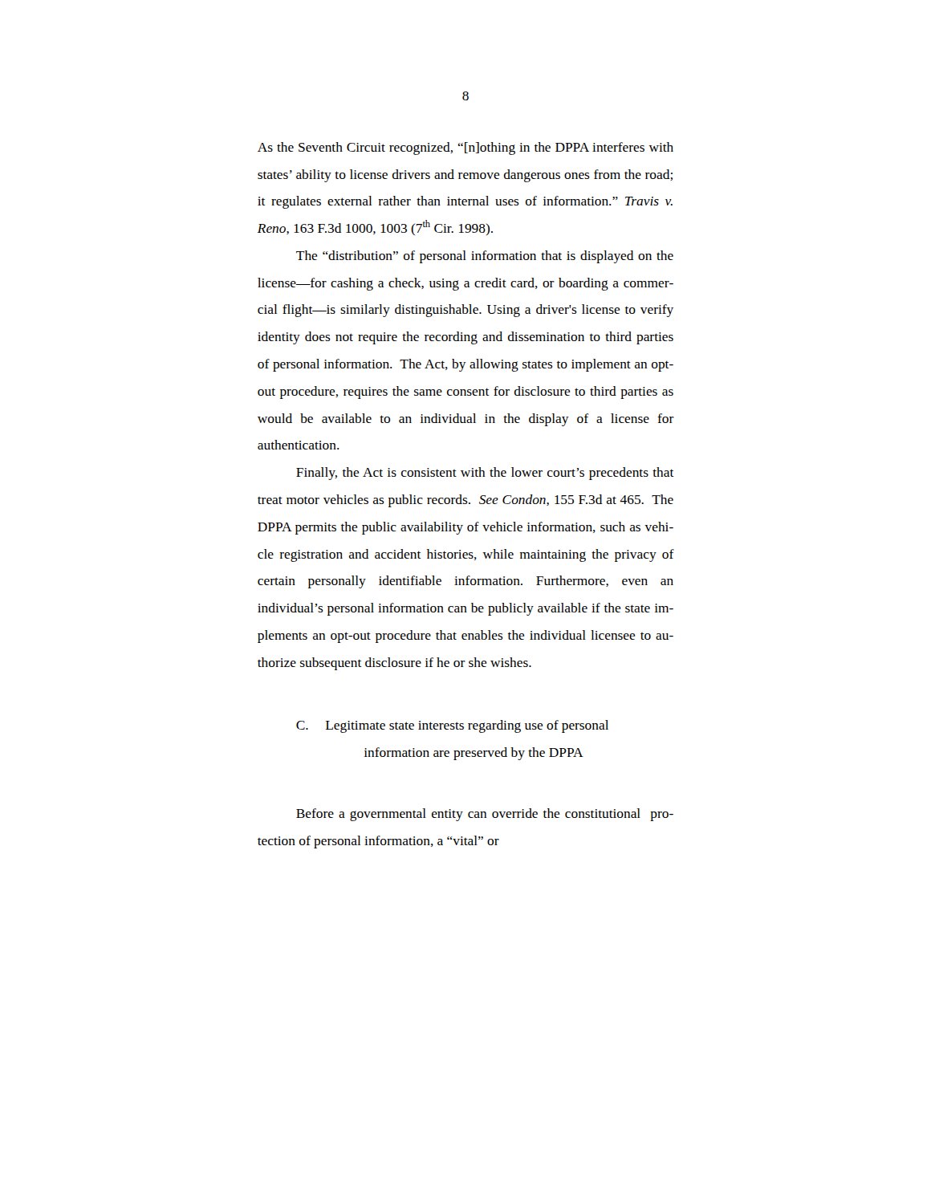8
As the Seventh Circuit recognized, “[n]othing in the DPPA interferes with states’ ability to license drivers and remove dangerous ones from the road; it regulates external rather than internal uses of information.” Travis v. Reno, 163 F.3d 1000, 1003 (7th Cir. 1998).
The “distribution” of personal information that is displayed on the license—for cashing a check, using a credit card, or boarding a commercial flight—is similarly distinguishable. Using a driver's license to verify identity does not require the recording and dissemination to third parties of personal information. The Act, by allowing states to implement an opt-out procedure, requires the same consent for disclosure to third parties as would be available to an individual in the display of a license for authentication.
Finally, the Act is consistent with the lower court’s precedents that treat motor vehicles as public records. See Condon, 155 F.3d at 465. The DPPA permits the public availability of vehicle information, such as vehicle registration and accident histories, while maintaining the privacy of certain personally identifiable information. Furthermore, even an individual’s personal information can be publicly available if the state implements an opt-out procedure that enables the individual licensee to authorize subsequent disclosure if he or she wishes.
C. Legitimate state interests regarding use of personal information are preserved by the DPPA
Before a governmental entity can override the constitutional protection of personal information, a “vital” or